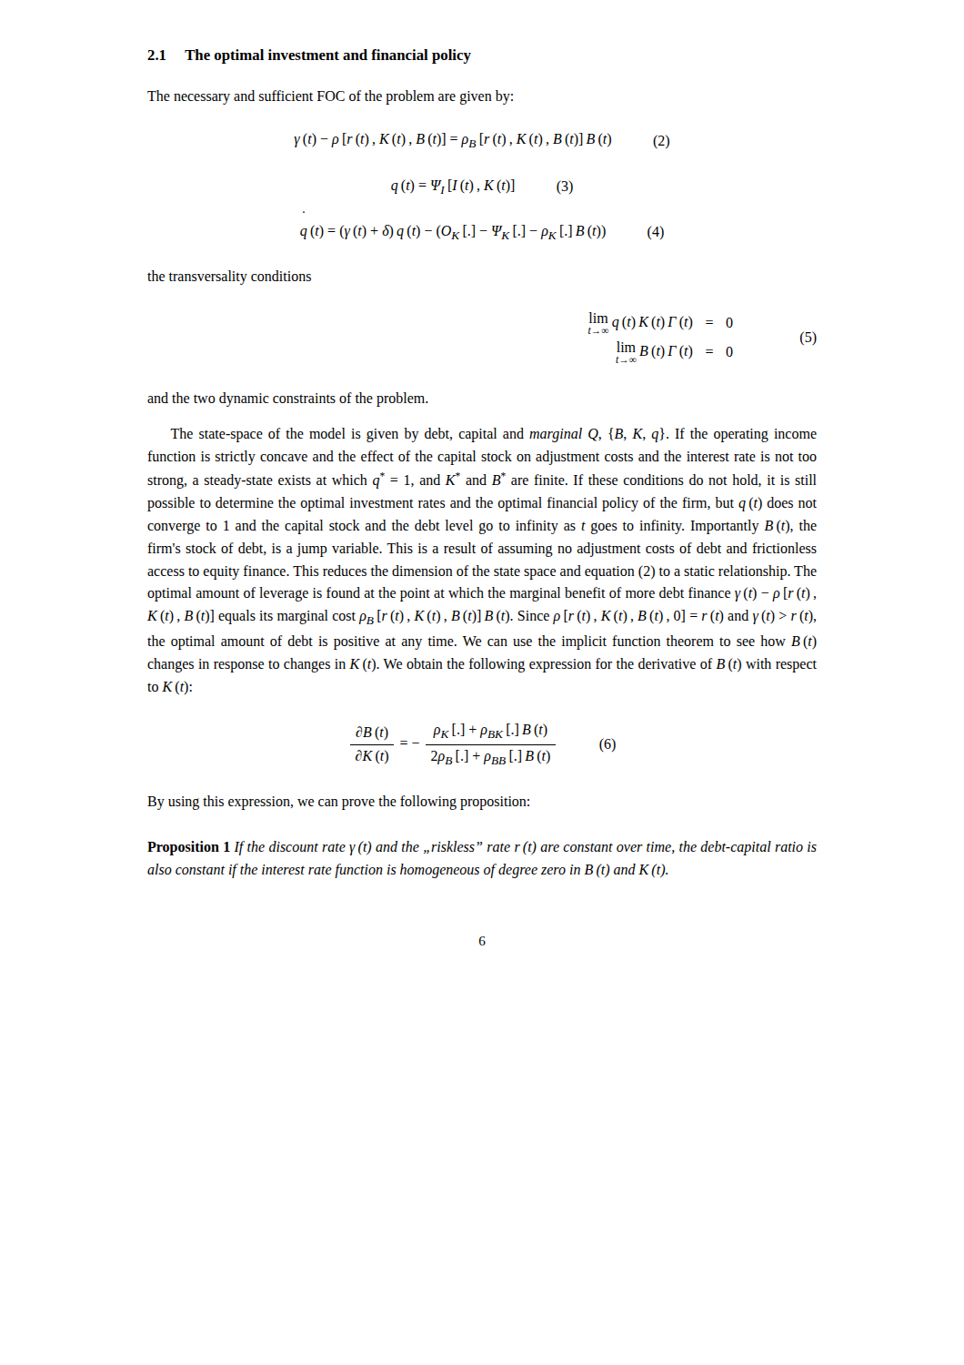2.1 The optimal investment and financial policy
The necessary and sufficient FOC of the problem are given by:
γ (t) − ρ [r (t) , K (t) , B (t)] = ρB [r (t) , K (t) , B (t)] B (t)
(2)
q (t) = ΨI [I (t) , K (t)]
(3)
q (t) = (γ (t) + δ) q (t) − (OK [.] − ΨK [.] − ρK [.] B (t))
(4)
the transversality conditions
| lim t →∞ q ( t ) K ( t ) Γ ( t ) | = | 0 |
| lim t →∞ B ( t ) Γ ( t ) | = | 0 |
(5)
and the two dynamic constraints of the problem.
The state-space of the model is given by debt, capital and marginal Q, {B, K, q}. If the operating income function is strictly concave and the effect of the capital stock on adjustment costs and the interest rate is not too strong, a steady-state exists at which q* = 1, and K* and B* are finite. If these conditions do not hold, it is still possible to determine the optimal investment rates and the optimal financial policy of the firm, but q (t) does not converge to 1 and the capital stock and the debt level go to infinity as t goes to infinity. Importantly B (t), the firm's stock of debt, is a jump variable. This is a result of assuming no adjustment costs of debt and frictionless access to equity finance. This reduces the dimension of the state space and equation (2) to a static relationship. The optimal amount of leverage is found at the point at which the marginal benefit of more debt finance γ (t) − ρ [r (t) , K (t) , B (t)] equals its marginal cost ρB [r (t) , K (t) , B (t)] B (t). Since ρ [r (t) , K (t) , B (t) , 0] = r (t) and γ (t) > r (t), the optimal amount of debt is positive at any time. We can use the implicit function theorem to see how B (t) changes in response to changes in K (t). We obtain the following expression for the derivative of B (t) with respect to K (t):
∂B (t)∂K (t) = − ρK [.] + ρBK [.] B (t) 2ρB [.] + ρBB [.] B (t)
(6)
By using this expression, we can prove the following proposition:
Proposition 1 If the discount rate γ (t) and the „riskless” rate r (t) are constant over time, the debt-capital ratio is also constant if the interest rate function is homogeneous of degree zero in B (t) and K (t).
6